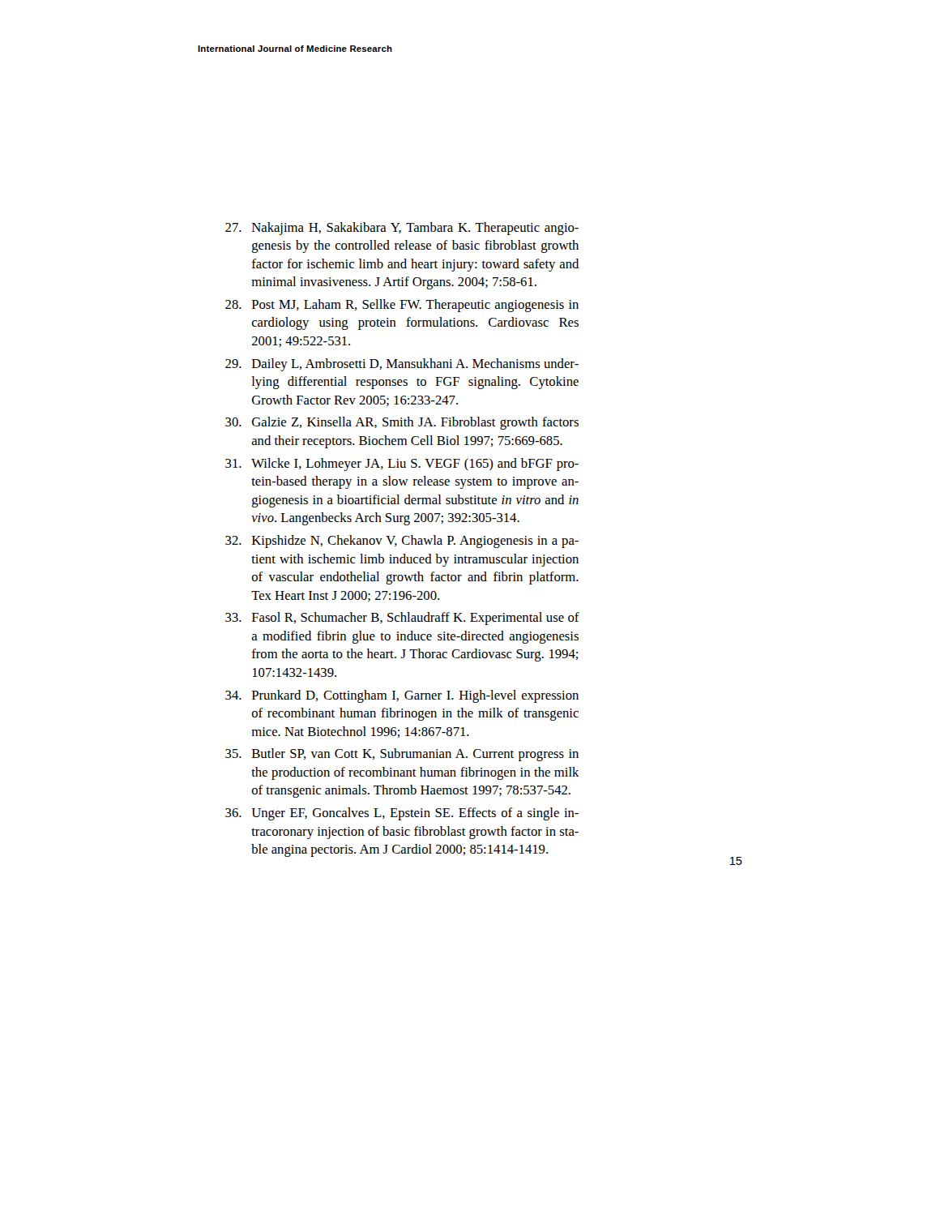International Journal of Medicine Research
27. Nakajima H, Sakakibara Y, Tambara K. Therapeutic angiogenesis by the controlled release of basic fibroblast growth factor for ischemic limb and heart injury: toward safety and minimal invasiveness. J Artif Organs. 2004; 7:58-61.
28. Post MJ, Laham R, Sellke FW. Therapeutic angiogenesis in cardiology using protein formulations. Cardiovasc Res 2001; 49:522-531.
29. Dailey L, Ambrosetti D, Mansukhani A. Mechanisms underlying differential responses to FGF signaling. Cytokine Growth Factor Rev 2005; 16:233-247.
30. Galzie Z, Kinsella AR, Smith JA. Fibroblast growth factors and their receptors. Biochem Cell Biol 1997; 75:669-685.
31. Wilcke I, Lohmeyer JA, Liu S. VEGF (165) and bFGF protein-based therapy in a slow release system to improve angiogenesis in a bioartificial dermal substitute in vitro and in vivo. Langenbecks Arch Surg 2007; 392:305-314.
32. Kipshidze N, Chekanov V, Chawla P. Angiogenesis in a patient with ischemic limb induced by intramuscular injection of vascular endothelial growth factor and fibrin platform. Tex Heart Inst J 2000; 27:196-200.
33. Fasol R, Schumacher B, Schlaudraff K. Experimental use of a modified fibrin glue to induce site-directed angiogenesis from the aorta to the heart. J Thorac Cardiovasc Surg. 1994; 107:1432-1439.
34. Prunkard D, Cottingham I, Garner I. High-level expression of recombinant human fibrinogen in the milk of transgenic mice. Nat Biotechnol 1996; 14:867-871.
35. Butler SP, van Cott K, Subrumanian A. Current progress in the production of recombinant human fibrinogen in the milk of transgenic animals. Thromb Haemost 1997; 78:537-542.
36. Unger EF, Goncalves L, Epstein SE. Effects of a single intracoronary injection of basic fibroblast growth factor in stable angina pectoris. Am J Cardiol 2000; 85:1414-1419.
15